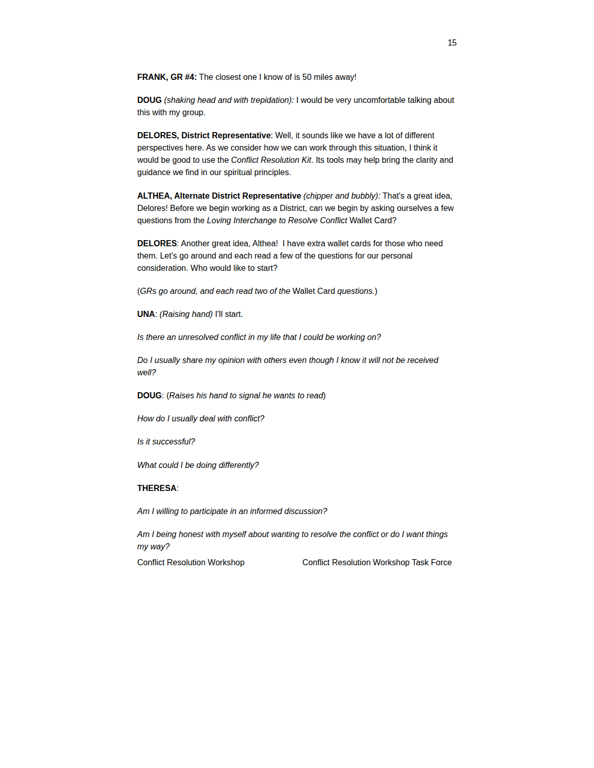15
FRANK, GR #4: The closest one I know of is 50 miles away!
DOUG (shaking head and with trepidation): I would be very uncomfortable talking about this with my group.
DELORES, District Representative: Well, it sounds like we have a lot of different perspectives here. As we consider how we can work through this situation, I think it would be good to use the Conflict Resolution Kit. Its tools may help bring the clarity and guidance we find in our spiritual principles.
ALTHEA, Alternate District Representative (chipper and bubbly): That's a great idea, Delores! Before we begin working as a District, can we begin by asking ourselves a few questions from the Loving Interchange to Resolve Conflict Wallet Card?
DELORES: Another great idea, Althea! I have extra wallet cards for those who need them. Let's go around and each read a few of the questions for our personal consideration. Who would like to start?
(GRs go around, and each read two of the Wallet Card questions.)
UNA: (Raising hand) I'll start.
Is there an unresolved conflict in my life that I could be working on?
Do I usually share my opinion with others even though I know it will not be received well?
DOUG: (Raises his hand to signal he wants to read)
How do I usually deal with conflict?
Is it successful?
What could I be doing differently?
THERESA:
Am I willing to participate in an informed discussion?
Am I being honest with myself about wanting to resolve the conflict or do I want things my way?
Conflict Resolution Workshop Conflict Resolution Workshop Task Force